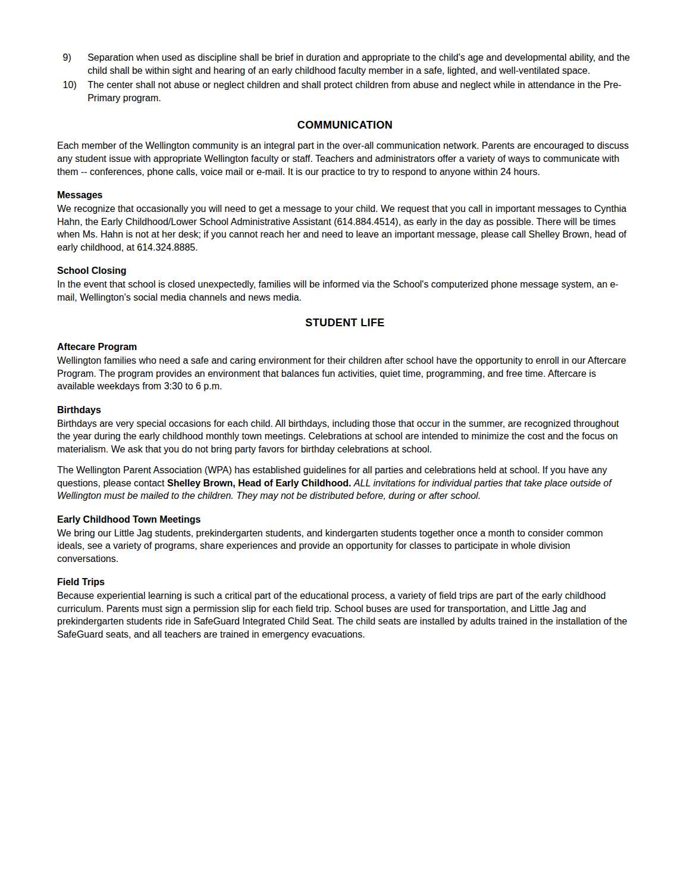9) Separation when used as discipline shall be brief in duration and appropriate to the child's age and developmental ability, and the child shall be within sight and hearing of an early childhood faculty member in a safe, lighted, and well-ventilated space.
10) The center shall not abuse or neglect children and shall protect children from abuse and neglect while in attendance in the Pre-Primary program.
COMMUNICATION
Each member of the Wellington community is an integral part in the over-all communication network. Parents are encouraged to discuss any student issue with appropriate Wellington faculty or staff. Teachers and administrators offer a variety of ways to communicate with them -- conferences, phone calls, voice mail or e-mail. It is our practice to try to respond to anyone within 24 hours.
Messages
We recognize that occasionally you will need to get a message to your child. We request that you call in important messages to Cynthia Hahn, the Early Childhood/Lower School Administrative Assistant (614.884.4514), as early in the day as possible. There will be times when Ms. Hahn is not at her desk; if you cannot reach her and need to leave an important message, please call Shelley Brown, head of early childhood, at 614.324.8885.
School Closing
In the event that school is closed unexpectedly, families will be informed via the School's computerized phone message system, an e-mail, Wellington's social media channels and news media.
STUDENT LIFE
Aftecare Program
Wellington families who need a safe and caring environment for their children after school have the opportunity to enroll in our Aftercare Program. The program provides an environment that balances fun activities, quiet time, programming, and free time. Aftercare is available weekdays from 3:30 to 6 p.m.
Birthdays
Birthdays are very special occasions for each child. All birthdays, including those that occur in the summer, are recognized throughout the year during the early childhood monthly town meetings. Celebrations at school are intended to minimize the cost and the focus on materialism. We ask that you do not bring party favors for birthday celebrations at school.
The Wellington Parent Association (WPA) has established guidelines for all parties and celebrations held at school. If you have any questions, please contact Shelley Brown, Head of Early Childhood. ALL invitations for individual parties that take place outside of Wellington must be mailed to the children. They may not be distributed before, during or after school.
Early Childhood Town Meetings
We bring our Little Jag students, prekindergarten students, and kindergarten students together once a month to consider common ideals, see a variety of programs, share experiences and provide an opportunity for classes to participate in whole division conversations.
Field Trips
Because experiential learning is such a critical part of the educational process, a variety of field trips are part of the early childhood curriculum. Parents must sign a permission slip for each field trip. School buses are used for transportation, and Little Jag and prekindergarten students ride in SafeGuard Integrated Child Seat. The child seats are installed by adults trained in the installation of the SafeGuard seats, and all teachers are trained in emergency evacuations.